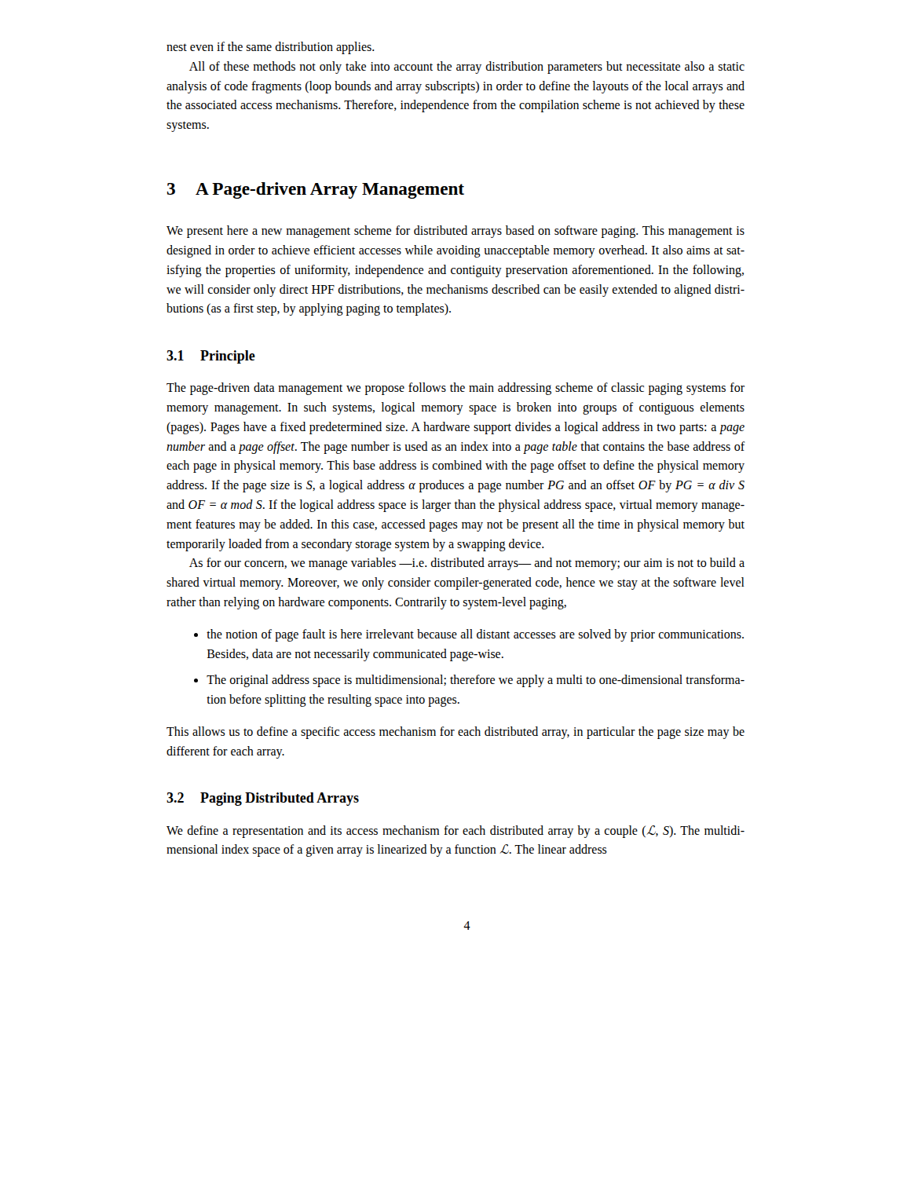nest even if the same distribution applies.
All of these methods not only take into account the array distribution parameters but necessitate also a static analysis of code fragments (loop bounds and array subscripts) in order to define the layouts of the local arrays and the associated access mechanisms. Therefore, independence from the compilation scheme is not achieved by these systems.
3 A Page-driven Array Management
We present here a new management scheme for distributed arrays based on software paging. This management is designed in order to achieve efficient accesses while avoiding unacceptable memory overhead. It also aims at satisfying the properties of uniformity, independence and contiguity preservation aforementioned. In the following, we will consider only direct HPF distributions, the mechanisms described can be easily extended to aligned distributions (as a first step, by applying paging to templates).
3.1 Principle
The page-driven data management we propose follows the main addressing scheme of classic paging systems for memory management. In such systems, logical memory space is broken into groups of contiguous elements (pages). Pages have a fixed predetermined size. A hardware support divides a logical address in two parts: a page number and a page offset. The page number is used as an index into a page table that contains the base address of each page in physical memory. This base address is combined with the page offset to define the physical memory address. If the page size is S, a logical address α produces a page number PG and an offset OF by PG = α div S and OF = α mod S. If the logical address space is larger than the physical address space, virtual memory management features may be added. In this case, accessed pages may not be present all the time in physical memory but temporarily loaded from a secondary storage system by a swapping device.
As for our concern, we manage variables —i.e. distributed arrays— and not memory; our aim is not to build a shared virtual memory. Moreover, we only consider compiler-generated code, hence we stay at the software level rather than relying on hardware components. Contrarily to system-level paging,
the notion of page fault is here irrelevant because all distant accesses are solved by prior communications. Besides, data are not necessarily communicated page-wise.
The original address space is multidimensional; therefore we apply a multi to one-dimensional transformation before splitting the resulting space into pages.
This allows us to define a specific access mechanism for each distributed array, in particular the page size may be different for each array.
3.2 Paging Distributed Arrays
We define a representation and its access mechanism for each distributed array by a couple (ℒ, S). The multidimensional index space of a given array is linearized by a function ℒ. The linear address
4